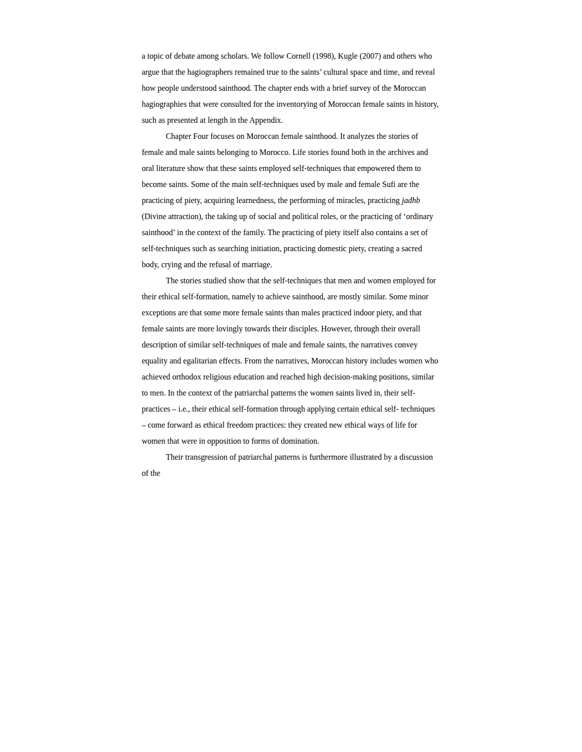a topic of debate among scholars. We follow Cornell (1998), Kugle (2007) and others who argue that the hagiographers remained true to the saints’ cultural space and time, and reveal how people understood sainthood. The chapter ends with a brief survey of the Moroccan hagiographies that were consulted for the inventorying of Moroccan female saints in history, such as presented at length in the Appendix.
Chapter Four focuses on Moroccan female sainthood. It analyzes the stories of female and male saints belonging to Morocco. Life stories found both in the archives and oral literature show that these saints employed self-techniques that empowered them to become saints. Some of the main self-techniques used by male and female Sufi are the practicing of piety, acquiring learnedness, the performing of miracles, practicing jadhb (Divine attraction), the taking up of social and political roles, or the practicing of ‘ordinary sainthood’ in the context of the family. The practicing of piety itself also contains a set of self-techniques such as searching initiation, practicing domestic piety, creating a sacred body, crying and the refusal of marriage.
The stories studied show that the self-techniques that men and women employed for their ethical self-formation, namely to achieve sainthood, are mostly similar. Some minor exceptions are that some more female saints than males practiced indoor piety, and that female saints are more lovingly towards their disciples. However, through their overall description of similar self-techniques of male and female saints, the narratives convey equality and egalitarian effects. From the narratives, Moroccan history includes women who achieved orthodox religious education and reached high decision-making positions, similar to men. In the context of the patriarchal patterns the women saints lived in, their self-practices – i.e., their ethical self-formation through applying certain ethical self- techniques – come forward as ethical freedom practices: they created new ethical ways of life for women that were in opposition to forms of domination.
Their transgression of patriarchal patterns is furthermore illustrated by a discussion of the